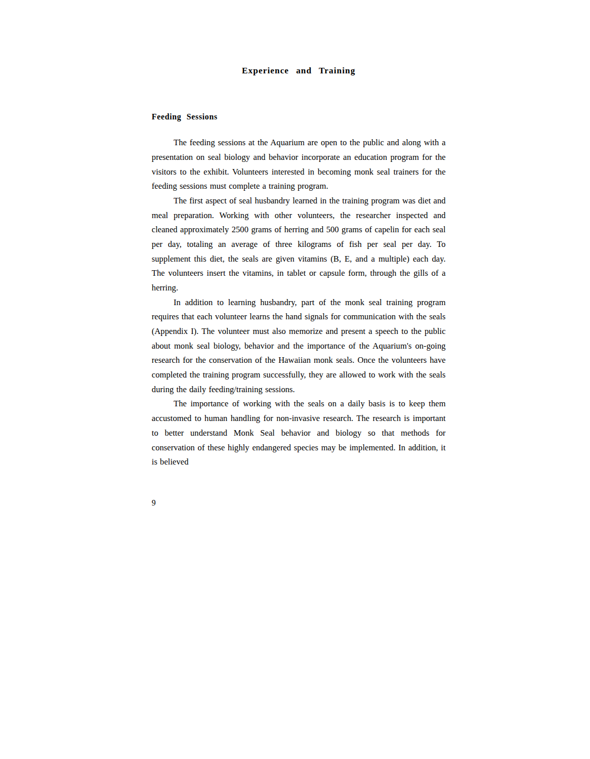Experience and Training
Feeding Sessions
The feeding sessions at the Aquarium are open to the public and along with a presentation on seal biology and behavior incorporate an education program for the visitors to the exhibit. Volunteers interested in becoming monk seal trainers for the feeding sessions must complete a training program.
The first aspect of seal husbandry learned in the training program was diet and meal preparation. Working with other volunteers, the researcher inspected and cleaned approximately 2500 grams of herring and 500 grams of capelin for each seal per day, totaling an average of three kilograms of fish per seal per day. To supplement this diet, the seals are given vitamins (B, E, and a multiple) each day. The volunteers insert the vitamins, in tablet or capsule form, through the gills of a herring.
In addition to learning husbandry, part of the monk seal training program requires that each volunteer learns the hand signals for communication with the seals (Appendix I). The volunteer must also memorize and present a speech to the public about monk seal biology, behavior and the importance of the Aquarium's on-going research for the conservation of the Hawaiian monk seals. Once the volunteers have completed the training program successfully, they are allowed to work with the seals during the daily feeding/training sessions.
The importance of working with the seals on a daily basis is to keep them accustomed to human handling for non-invasive research. The research is important to better understand Monk Seal behavior and biology so that methods for conservation of these highly endangered species may be implemented. In addition, it is believed
9